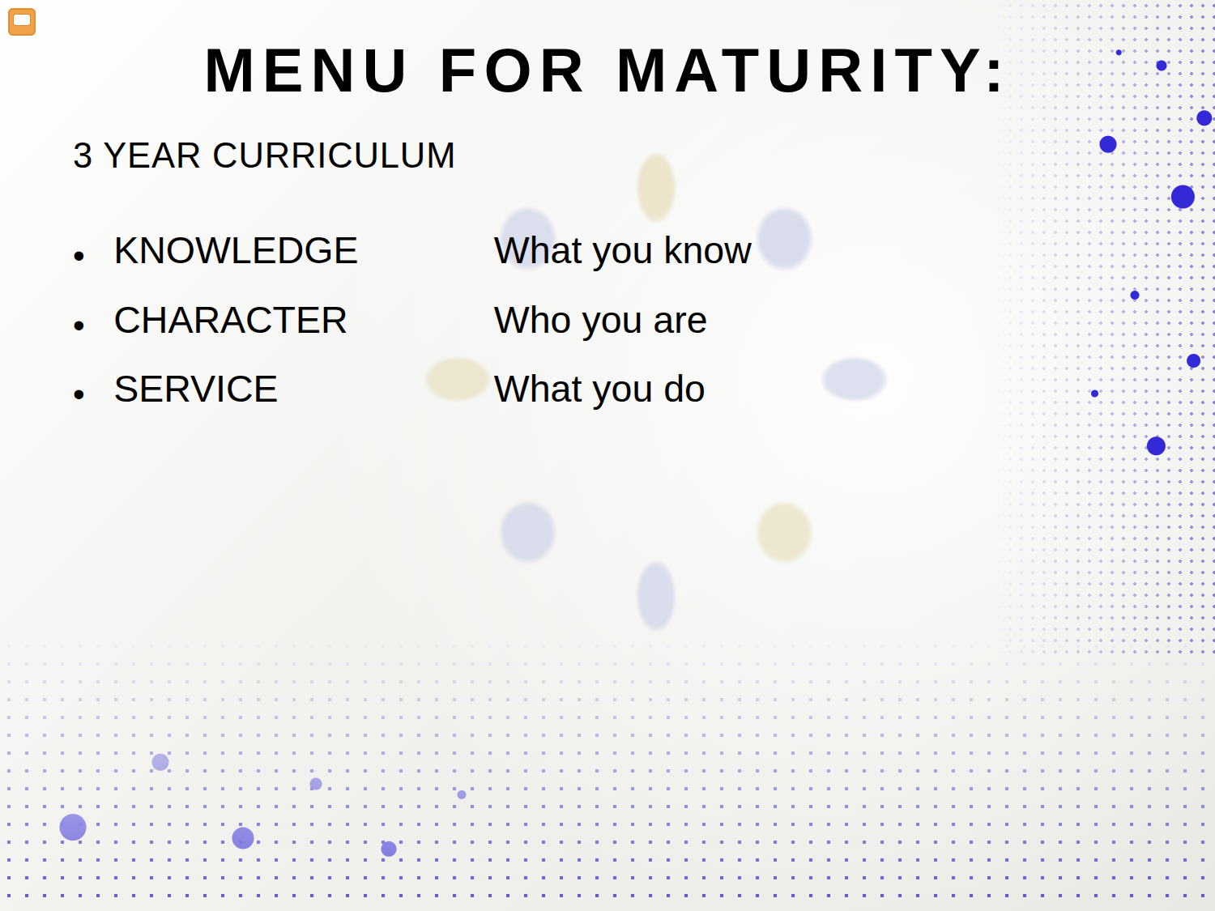MENU FOR MATURITY:
3 YEAR CURRICULUM
KNOWLEDGE What you know
CHARACTER Who you are
SERVICE What you do